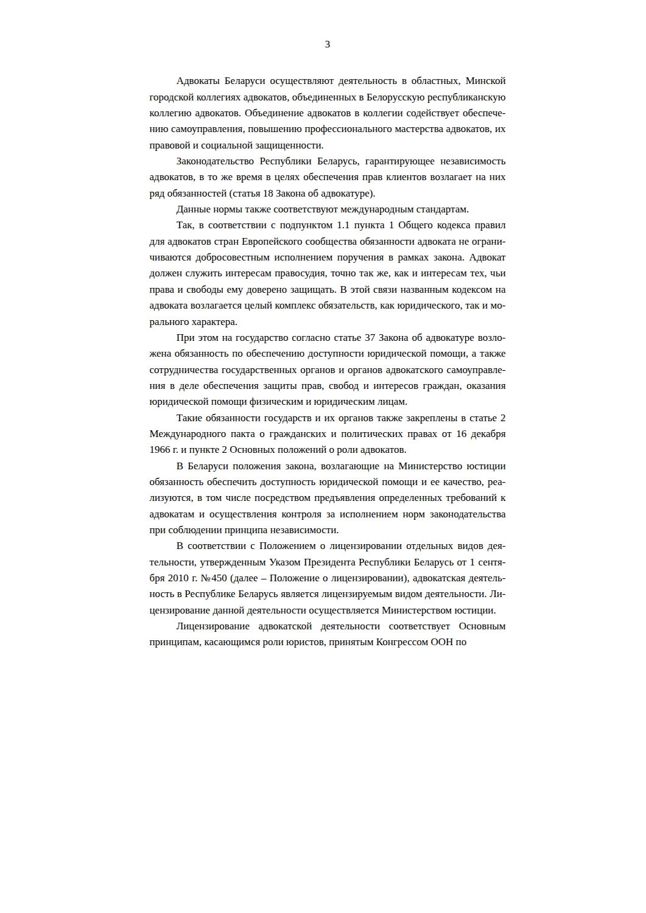3
Адвокаты Беларуси осуществляют деятельность в областных, Минской городской коллегиях адвокатов, объединенных в Белорусскую республиканскую коллегию адвокатов. Объединение адвокатов в коллегии содействует обеспечению самоуправления, повышению профессионального мастерства адвокатов, их правовой и социальной защищенности.
Законодательство Республики Беларусь, гарантирующее независимость адвокатов, в то же время в целях обеспечения прав клиентов возлагает на них ряд обязанностей (статья 18 Закона об адвокатуре).
Данные нормы также соответствуют международным стандартам.
Так, в соответствии с подпунктом 1.1 пункта 1 Общего кодекса правил для адвокатов стран Европейского сообщества обязанности адвоката не ограничиваются добросовестным исполнением поручения в рамках закона. Адвокат должен служить интересам правосудия, точно так же, как и интересам тех, чьи права и свободы ему доверено защищать. В этой связи названным кодексом на адвоката возлагается целый комплекс обязательств, как юридического, так и морального характера.
При этом на государство согласно статье 37 Закона об адвокатуре возложена обязанность по обеспечению доступности юридической помощи, а также сотрудничества государственных органов и органов адвокатского самоуправления в деле обеспечения защиты прав, свобод и интересов граждан, оказания юридической помощи физическим и юридическим лицам.
Такие обязанности государств и их органов также закреплены в статье 2 Международного пакта о гражданских и политических правах от 16 декабря 1966 г. и пункте 2 Основных положений о роли адвокатов.
В Беларуси положения закона, возлагающие на Министерство юстиции обязанность обеспечить доступность юридической помощи и ее качество, реализуются, в том числе посредством предъявления определенных требований к адвокатам и осуществления контроля за исполнением норм законодательства при соблюдении принципа независимости.
В соответствии с Положением о лицензировании отдельных видов деятельности, утвержденным Указом Президента Республики Беларусь от 1 сентября 2010 г. №450 (далее – Положение о лицензировании), адвокатская деятельность в Республике Беларусь является лицензируемым видом деятельности. Лицензирование данной деятельности осуществляется Министерством юстиции.
Лицензирование адвокатской деятельности соответствует Основным принципам, касающимся роли юристов, принятым Конгрессом ООН по